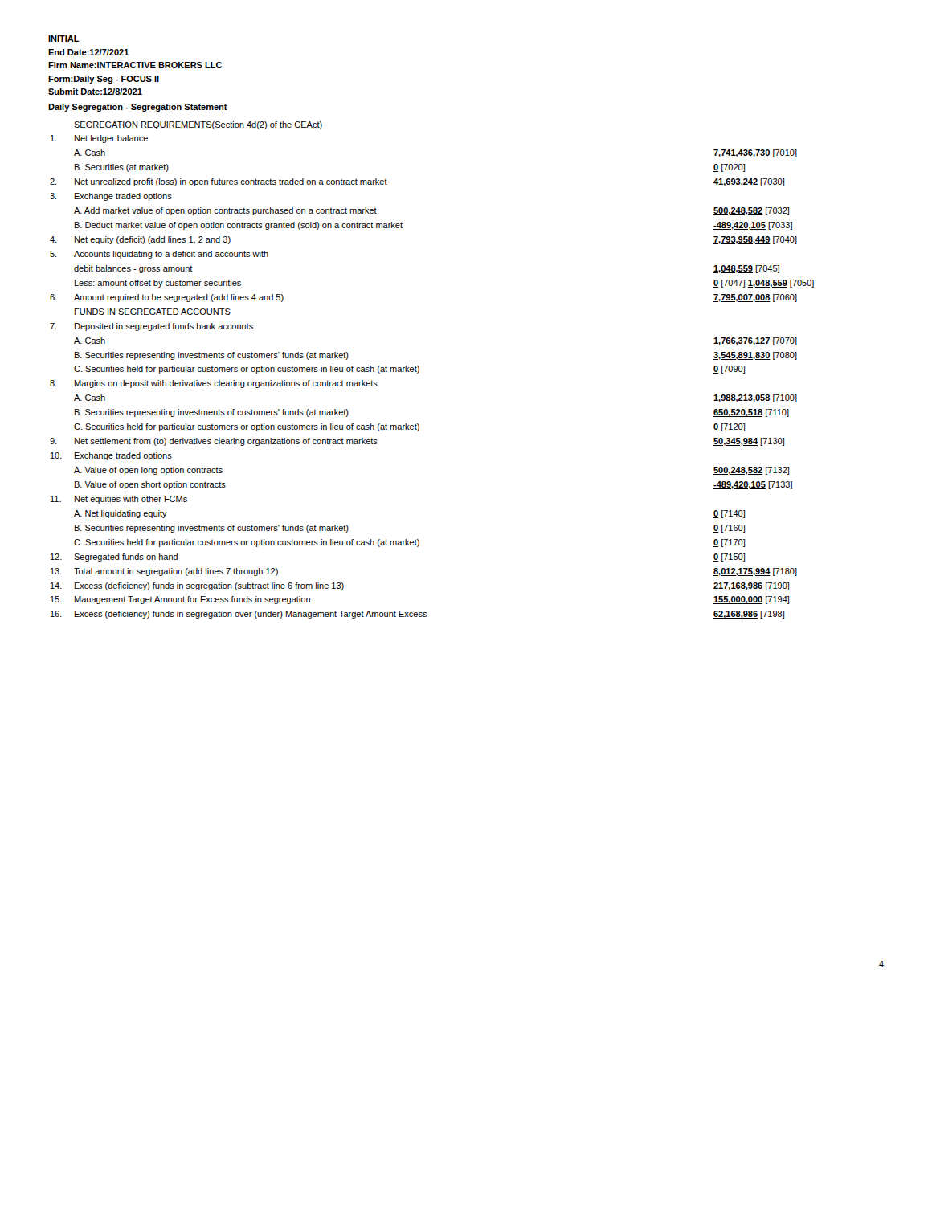INITIAL
End Date:12/7/2021
Firm Name:INTERACTIVE BROKERS LLC
Form:Daily Seg - FOCUS II
Submit Date:12/8/2021
Daily Segregation - Segregation Statement
| | SEGREGATION REQUIREMENTS(Section 4d(2) of the CEAct) | |
| 1. | Net ledger balance | |
| | A. Cash | 7,741,436,730 [7010] |
| | B. Securities (at market) | 0 [7020] |
| 2. | Net unrealized profit (loss) in open futures contracts traded on a contract market | 41,693,242 [7030] |
| 3. | Exchange traded options | |
| | A. Add market value of open option contracts purchased on a contract market | 500,248,582 [7032] |
| | B. Deduct market value of open option contracts granted (sold) on a contract market | -489,420,105 [7033] |
| 4. | Net equity (deficit) (add lines 1, 2 and 3) | 7,793,958,449 [7040] |
| 5. | Accounts liquidating to a deficit and accounts with | |
| | debit balances - gross amount | 1,048,559 [7045] |
| | Less: amount offset by customer securities | 0 [7047] 1,048,559 [7050] |
| 6. | Amount required to be segregated (add lines 4 and 5) | 7,795,007,008 [7060] |
| | FUNDS IN SEGREGATED ACCOUNTS | |
| 7. | Deposited in segregated funds bank accounts | |
| | A. Cash | 1,766,376,127 [7070] |
| | B. Securities representing investments of customers' funds (at market) | 3,545,891,830 [7080] |
| | C. Securities held for particular customers or option customers in lieu of cash (at market) | 0 [7090] |
| 8. | Margins on deposit with derivatives clearing organizations of contract markets | |
| | A. Cash | 1,988,213,058 [7100] |
| | B. Securities representing investments of customers' funds (at market) | 650,520,518 [7110] |
| | C. Securities held for particular customers or option customers in lieu of cash (at market) | 0 [7120] |
| 9. | Net settlement from (to) derivatives clearing organizations of contract markets | 50,345,984 [7130] |
| 10. | Exchange traded options | |
| | A. Value of open long option contracts | 500,248,582 [7132] |
| | B. Value of open short option contracts | -489,420,105 [7133] |
| 11. | Net equities with other FCMs | |
| | A. Net liquidating equity | 0 [7140] |
| | B. Securities representing investments of customers' funds (at market) | 0 [7160] |
| | C. Securities held for particular customers or option customers in lieu of cash (at market) | 0 [7170] |
| 12. | Segregated funds on hand | 0 [7150] |
| 13. | Total amount in segregation (add lines 7 through 12) | 8,012,175,994 [7180] |
| 14. | Excess (deficiency) funds in segregation (subtract line 6 from line 13) | 217,168,986 [7190] |
| 15. | Management Target Amount for Excess funds in segregation | 155,000,000 [7194] |
| 16. | Excess (deficiency) funds in segregation over (under) Management Target Amount Excess | 62,168,986 [7198] |
4